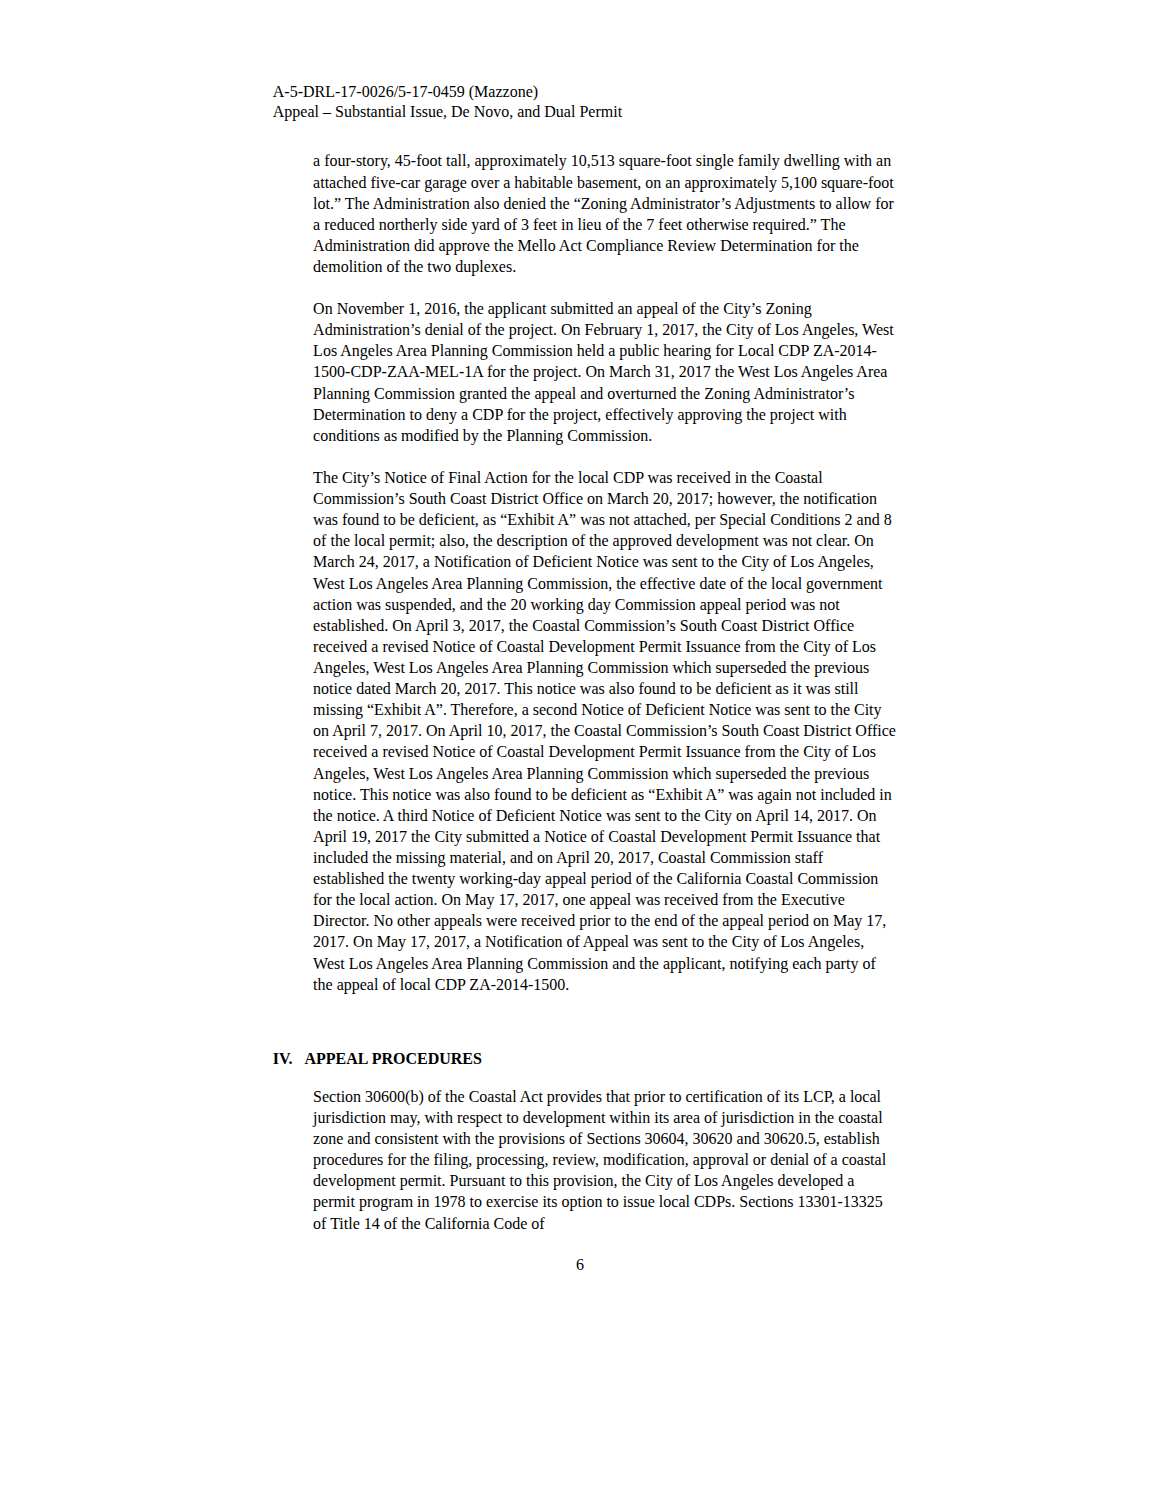A-5-DRL-17-0026/5-17-0459 (Mazzone)
Appeal – Substantial Issue, De Novo, and Dual Permit
a four-story, 45-foot tall, approximately 10,513 square-foot single family dwelling with an attached five-car garage over a habitable basement, on an approximately 5,100 square-foot lot.” The Administration also denied the “Zoning Administrator’s Adjustments to allow for a reduced northerly side yard of 3 feet in lieu of the 7 feet otherwise required.” The Administration did approve the Mello Act Compliance Review Determination for the demolition of the two duplexes.
On November 1, 2016, the applicant submitted an appeal of the City’s Zoning Administration’s denial of the project. On February 1, 2017, the City of Los Angeles, West Los Angeles Area Planning Commission held a public hearing for Local CDP ZA-2014-1500-CDP-ZAA-MEL-1A for the project. On March 31, 2017 the West Los Angeles Area Planning Commission granted the appeal and overturned the Zoning Administrator’s Determination to deny a CDP for the project, effectively approving the project with conditions as modified by the Planning Commission.
The City’s Notice of Final Action for the local CDP was received in the Coastal Commission’s South Coast District Office on March 20, 2017; however, the notification was found to be deficient, as “Exhibit A” was not attached, per Special Conditions 2 and 8 of the local permit; also, the description of the approved development was not clear. On March 24, 2017, a Notification of Deficient Notice was sent to the City of Los Angeles, West Los Angeles Area Planning Commission, the effective date of the local government action was suspended, and the 20 working day Commission appeal period was not established. On April 3, 2017, the Coastal Commission’s South Coast District Office received a revised Notice of Coastal Development Permit Issuance from the City of Los Angeles, West Los Angeles Area Planning Commission which superseded the previous notice dated March 20, 2017. This notice was also found to be deficient as it was still missing “Exhibit A”. Therefore, a second Notice of Deficient Notice was sent to the City on April 7, 2017. On April 10, 2017, the Coastal Commission’s South Coast District Office received a revised Notice of Coastal Development Permit Issuance from the City of Los Angeles, West Los Angeles Area Planning Commission which superseded the previous notice. This notice was also found to be deficient as “Exhibit A” was again not included in the notice. A third Notice of Deficient Notice was sent to the City on April 14, 2017. On April 19, 2017 the City submitted a Notice of Coastal Development Permit Issuance that included the missing material, and on April 20, 2017, Coastal Commission staff established the twenty working-day appeal period of the California Coastal Commission for the local action. On May 17, 2017, one appeal was received from the Executive Director. No other appeals were received prior to the end of the appeal period on May 17, 2017. On May 17, 2017, a Notification of Appeal was sent to the City of Los Angeles, West Los Angeles Area Planning Commission and the applicant, notifying each party of the appeal of local CDP ZA-2014-1500.
IV. APPEAL PROCEDURES
Section 30600(b) of the Coastal Act provides that prior to certification of its LCP, a local jurisdiction may, with respect to development within its area of jurisdiction in the coastal zone and consistent with the provisions of Sections 30604, 30620 and 30620.5, establish procedures for the filing, processing, review, modification, approval or denial of a coastal development permit. Pursuant to this provision, the City of Los Angeles developed a permit program in 1978 to exercise its option to issue local CDPs. Sections 13301-13325 of Title 14 of the California Code of
6